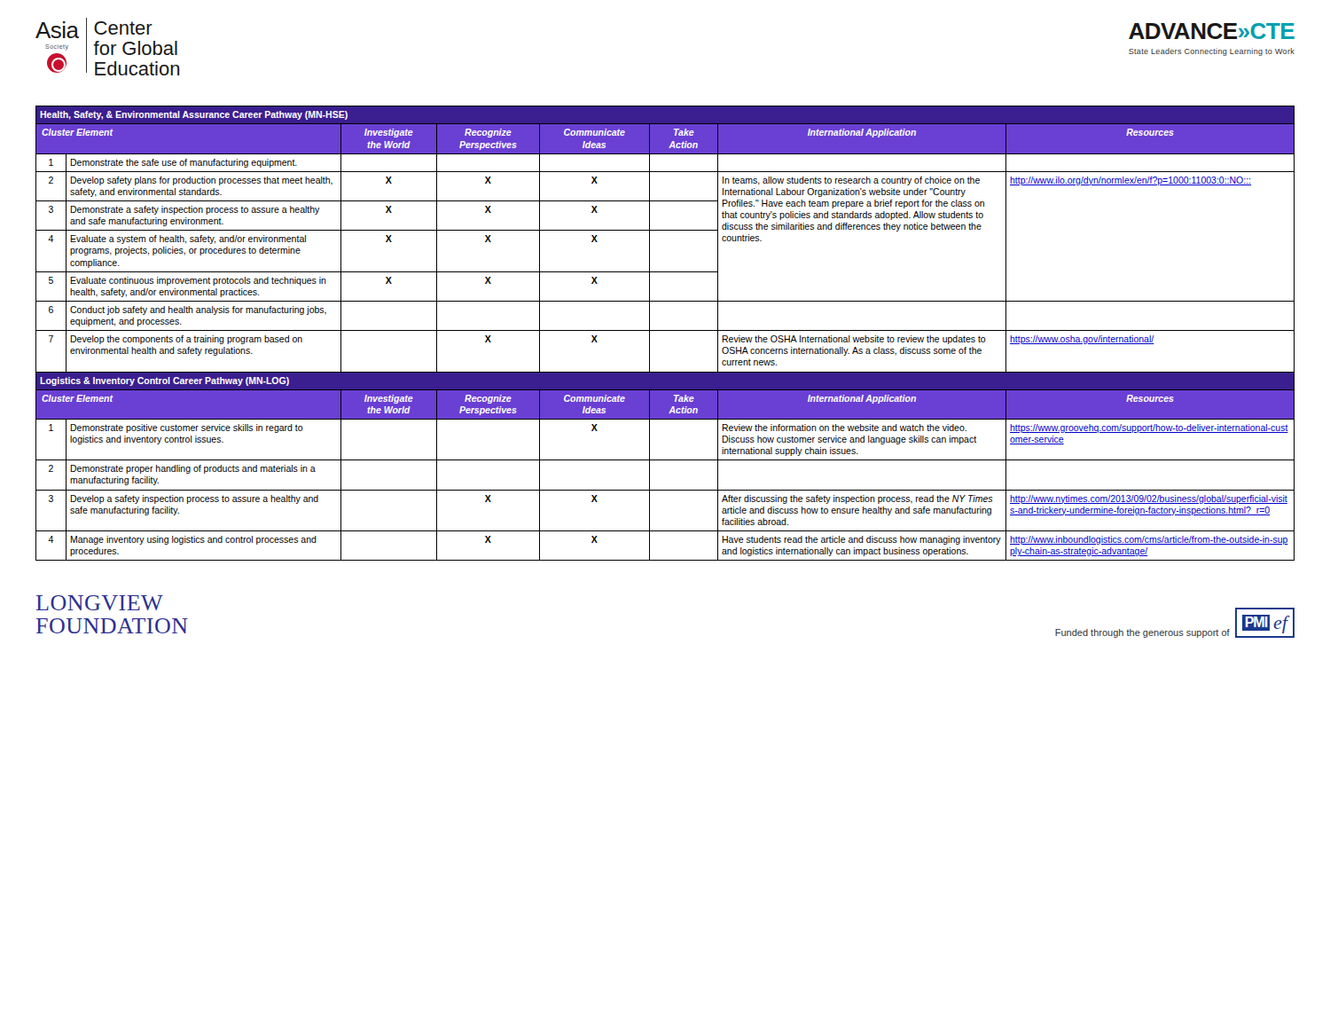Asia Society
Center
for Global
Education
ADVANCE»CTE
State Leaders Connecting Learning to Work
| Health, Safety, & Environmental Assurance Career Pathway (MN-HSE) |
| Cluster Element | Investigate the World | Recognize Perspectives | Communicate Ideas | Take Action | International Application | Resources |
| 1 | Demonstrate the safe use of manufacturing equipment. | | | | | | |
| 2 | Develop safety plans for production processes that meet health, safety, and environmental standards. | X | X | X | | In teams, allow students to research a country of choice on the International Labour Organization's website under "Country Profiles." Have each team prepare a brief report for the class on that country's policies and standards adopted. Allow students to discuss the similarities and differences they notice between the countries. | http://www.ilo.org/dyn/normlex/en/f?p=1000:11003:0::NO::: |
| 3 | Demonstrate a safety inspection process to assure a healthy and safe manufacturing environment. | X | X | X | |
| 4 | Evaluate a system of health, safety, and/or environmental programs, projects, policies, or procedures to determine compliance. | X | X | X | |
| 5 | Evaluate continuous improvement protocols and techniques in health, safety, and/or environmental practices. | X | X | X | |
| 6 | Conduct job safety and health analysis for manufacturing jobs, equipment, and processes. | | | | | | |
| 7 | Develop the components of a training program based on environmental health and safety regulations. | | X | X | | Review the OSHA International website to review the updates to OSHA concerns internationally. As a class, discuss some of the current news. | https://www.osha.gov/international/ |
| Logistics & Inventory Control Career Pathway (MN-LOG) |
| Cluster Element | Investigate the World | Recognize Perspectives | Communicate Ideas | Take Action | International Application | Resources |
| 1 | Demonstrate positive customer service skills in regard to logistics and inventory control issues. | | | X | | Review the information on the website and watch the video. Discuss how customer service and language skills can impact international supply chain issues. | https://www.groovehq.com/support/how-to-deliver-international-customer-service |
| 2 | Demonstrate proper handling of products and materials in a manufacturing facility. | | | | | | |
| 3 | Develop a safety inspection process to assure a healthy and safe manufacturing facility. | | X | X | | After discussing the safety inspection process, read the NY Times article and discuss how to ensure healthy and safe manufacturing facilities abroad. | http://www.nytimes.com/2013/09/02/business/global/superficial-visits-and-trickery-undermine-foreign-factory-inspections.html?_r=0 |
| 4 | Manage inventory using logistics and control processes and procedures. | | X | X | | Have students read the article and discuss how managing inventory and logistics internationally can impact business operations. | http://www.inboundlogistics.com/cms/article/from-the-outside-in-supply-chain-as-strategic-advantage/ |
LONGVIEW
FOUNDATION
Funded through the generous support of PMI ef